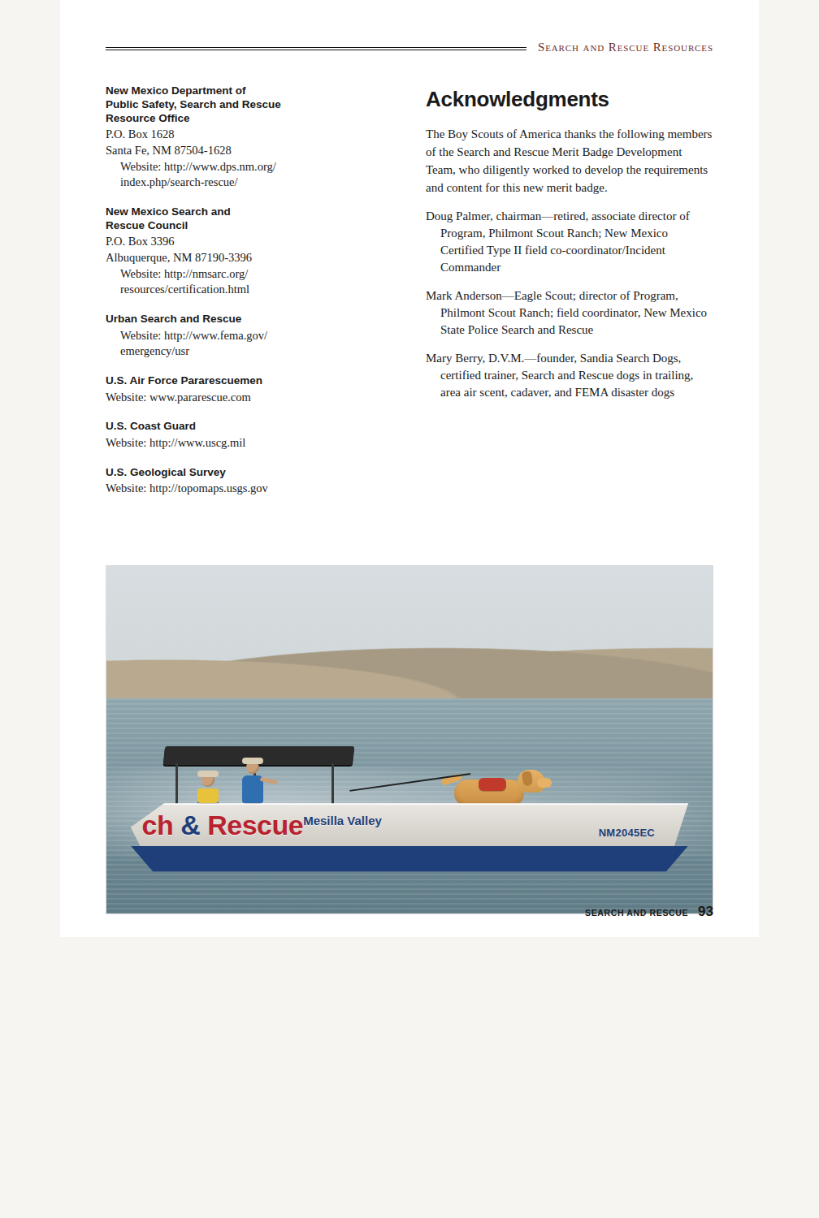Search and Rescue Resources
New Mexico Department of
Public Safety, Search and Rescue
Resource Office
P.O. Box 1628
Santa Fe, NM 87504-1628
Website: http://www.dps.nm.org/
index.php/search-rescue/
New Mexico Search and
Rescue Council
P.O. Box 3396
Albuquerque, NM 87190-3396
Website: http://nmsarc.org/
resources/certification.html
Urban Search and Rescue
Website: http://www.fema.gov/
emergency/usr
U.S. Air Force Pararescuemen
Website: www.pararescue.com
U.S. Coast Guard
Website: http://www.uscg.mil
U.S. Geological Survey
Website: http://topomaps.usgs.gov
Acknowledgments
The Boy Scouts of America thanks the following members of the Search and Rescue Merit Badge Development Team, who diligently worked to develop the requirements and content for this new merit badge.
Doug Palmer, chairman—retired, associate director of Program, Philmont Scout Ranch; New Mexico Certified Type II field co-coordinator/Incident Commander
Mark Anderson—Eagle Scout; director of Program, Philmont Scout Ranch; field coordinator, New Mexico State Police Search and Rescue
Mary Berry, D.V.M.—founder, Sandia Search Dogs, certified trainer, Search and Rescue dogs in trailing, area air scent, cadaver, and FEMA disaster dogs
ch & RescueMesilla Valley
NM2045EC
SEARCH AND RESCUE 93